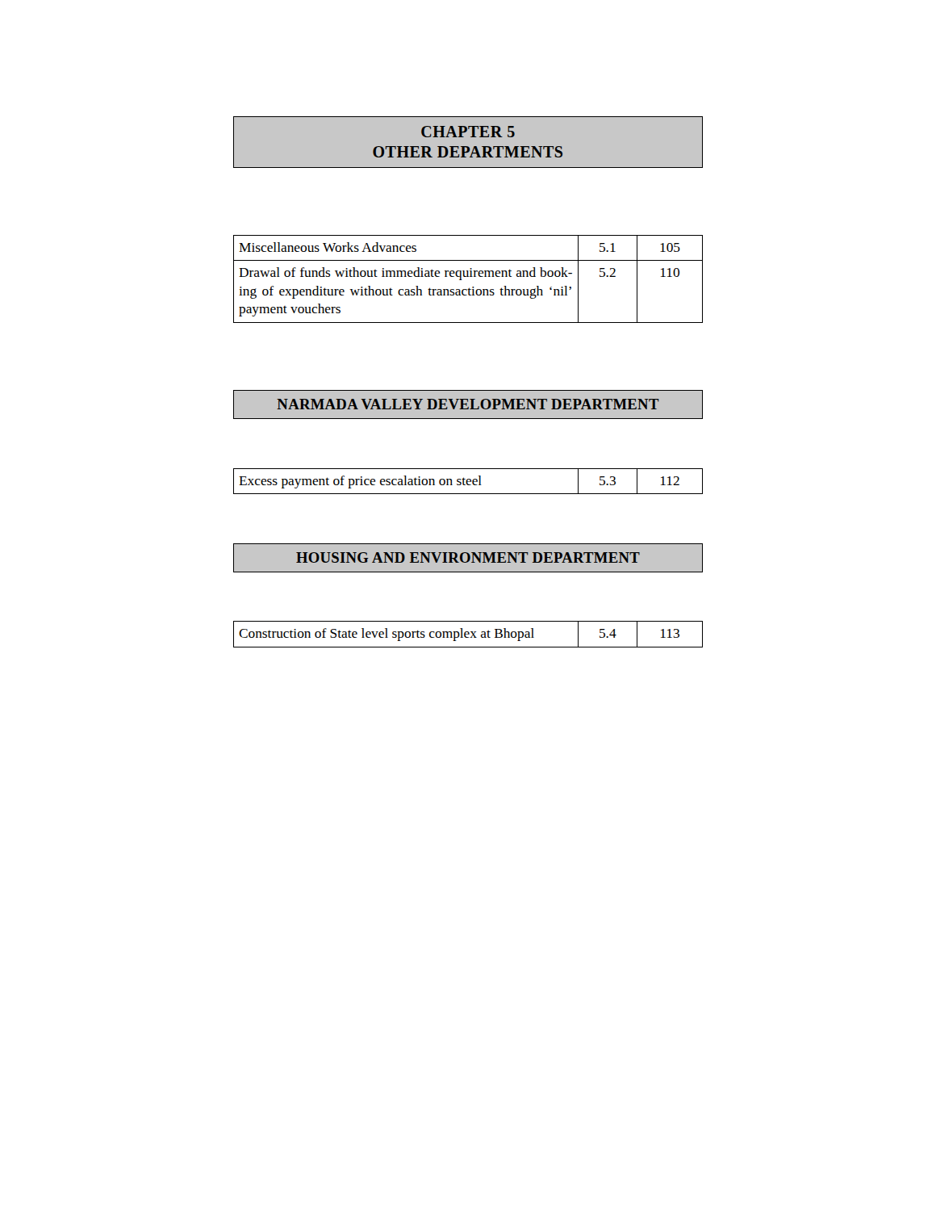CHAPTER 5
OTHER DEPARTMENTS
| Miscellaneous Works Advances | 5.1 | 105 |
| Drawal of funds without immediate requirement and booking of expenditure without cash transactions through ‘nil’ payment vouchers | 5.2 | 110 |
NARMADA VALLEY DEVELOPMENT DEPARTMENT
| Excess payment of price escalation on steel | 5.3 | 112 |
HOUSING AND ENVIRONMENT DEPARTMENT
| Construction of State level sports complex at Bhopal | 5.4 | 113 |